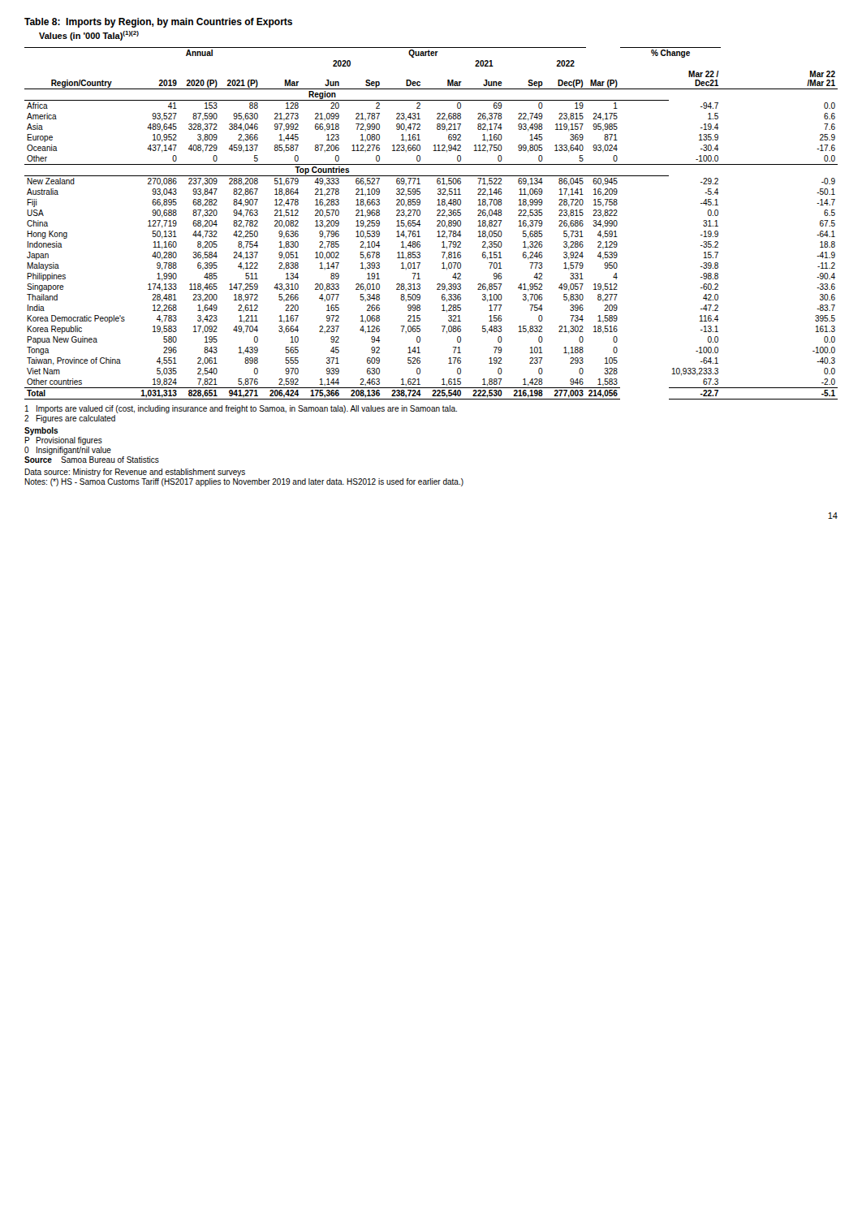Table 8: Imports by Region, by main Countries of Exports
Values (in '000 Tala)(1)(2)
| | Annual | Quarter | | % Change |
| --- | --- | --- | --- | --- |
| | | 2020 | 2021 | 2022 | | | |
| Region/Country | 2019 | 2020 (P) | 2021 (P) | Mar | Jun | Sep | Dec | Mar | June | Sep | Dec(P) | Mar (P) | | Mar 22 / Dec21 | Mar 22 /Mar 21 |
| Region | | |
| Africa | 41 | 153 | 88 | 128 | 20 | 2 | 2 | 0 | 69 | 0 | 19 | 1 | | -94.7 | 0.0 |
| America | 93,527 | 87,590 | 95,630 | 21,273 | 21,099 | 21,787 | 23,431 | 22,688 | 26,378 | 22,749 | 23,815 | 24,175 | | 1.5 | 6.6 |
| Asia | 489,645 | 328,372 | 384,046 | 97,992 | 66,918 | 72,990 | 90,472 | 89,217 | 82,174 | 93,498 | 119,157 | 95,985 | | -19.4 | 7.6 |
| Europe | 10,952 | 3,809 | 2,366 | 1,445 | 123 | 1,080 | 1,161 | 692 | 1,160 | 145 | 369 | 871 | | 135.9 | 25.9 |
| Oceania | 437,147 | 408,729 | 459,137 | 85,587 | 87,206 | 112,276 | 123,660 | 112,942 | 112,750 | 99,805 | 133,640 | 93,024 | | -30.4 | -17.6 |
| Other | 0 | 0 | 5 | 0 | 0 | 0 | 0 | 0 | 0 | 0 | 5 | 0 | | -100.0 | 0.0 |
| Top Countries | | |
| New Zealand | 270,086 | 237,309 | 288,208 | 51,679 | 49,333 | 66,527 | 69,771 | 61,506 | 71,522 | 69,134 | 86,045 | 60,945 | | -29.2 | -0.9 |
| Australia | 93,043 | 93,847 | 82,867 | 18,864 | 21,278 | 21,109 | 32,595 | 32,511 | 22,146 | 11,069 | 17,141 | 16,209 | | -5.4 | -50.1 |
| Fiji | 66,895 | 68,282 | 84,907 | 12,478 | 16,283 | 18,663 | 20,859 | 18,480 | 18,708 | 18,999 | 28,720 | 15,758 | | -45.1 | -14.7 |
| USA | 90,688 | 87,320 | 94,763 | 21,512 | 20,570 | 21,968 | 23,270 | 22,365 | 26,048 | 22,535 | 23,815 | 23,822 | | 0.0 | 6.5 |
| China | 127,719 | 68,204 | 82,782 | 20,082 | 13,209 | 19,259 | 15,654 | 20,890 | 18,827 | 16,379 | 26,686 | 34,990 | | 31.1 | 67.5 |
| Hong Kong | 50,131 | 44,732 | 42,250 | 9,636 | 9,796 | 10,539 | 14,761 | 12,784 | 18,050 | 5,685 | 5,731 | 4,591 | | -19.9 | -64.1 |
| Indonesia | 11,160 | 8,205 | 8,754 | 1,830 | 2,785 | 2,104 | 1,486 | 1,792 | 2,350 | 1,326 | 3,286 | 2,129 | | -35.2 | 18.8 |
| Japan | 40,280 | 36,584 | 24,137 | 9,051 | 10,002 | 5,678 | 11,853 | 7,816 | 6,151 | 6,246 | 3,924 | 4,539 | | 15.7 | -41.9 |
| Malaysia | 9,788 | 6,395 | 4,122 | 2,838 | 1,147 | 1,393 | 1,017 | 1,070 | 701 | 773 | 1,579 | 950 | | -39.8 | -11.2 |
| Philippines | 1,990 | 485 | 511 | 134 | 89 | 191 | 71 | 42 | 96 | 42 | 331 | 4 | | -98.8 | -90.4 |
| Singapore | 174,133 | 118,465 | 147,259 | 43,310 | 20,833 | 26,010 | 28,313 | 29,393 | 26,857 | 41,952 | 49,057 | 19,512 | | -60.2 | -33.6 |
| Thailand | 28,481 | 23,200 | 18,972 | 5,266 | 4,077 | 5,348 | 8,509 | 6,336 | 3,100 | 3,706 | 5,830 | 8,277 | | 42.0 | 30.6 |
| India | 12,268 | 1,649 | 2,612 | 220 | 165 | 266 | 998 | 1,285 | 177 | 754 | 396 | 209 | | -47.2 | -83.7 |
| Korea Democratic People's | 4,783 | 3,423 | 1,211 | 1,167 | 972 | 1,068 | 215 | 321 | 156 | 0 | 734 | 1,589 | | 116.4 | 395.5 |
| Korea Republic | 19,583 | 17,092 | 49,704 | 3,664 | 2,237 | 4,126 | 7,065 | 7,086 | 5,483 | 15,832 | 21,302 | 18,516 | | -13.1 | 161.3 |
| Papua New Guinea | 580 | 195 | 0 | 10 | 92 | 94 | 0 | 0 | 0 | 0 | 0 | 0 | | 0.0 | 0.0 |
| Tonga | 296 | 843 | 1,439 | 565 | 45 | 92 | 141 | 71 | 79 | 101 | 1,188 | 0 | | -100.0 | -100.0 |
| Taiwan, Province of China | 4,551 | 2,061 | 898 | 555 | 371 | 609 | 526 | 176 | 192 | 237 | 293 | 105 | | -64.1 | -40.3 |
| Viet Nam | 5,035 | 2,540 | 0 | 970 | 939 | 630 | 0 | 0 | 0 | 0 | 0 | 328 | | 10,933,233.3 | 0.0 |
| Other countries | 19,824 | 7,821 | 5,876 | 2,592 | 1,144 | 2,463 | 1,621 | 1,615 | 1,887 | 1,428 | 946 | 1,583 | | 67.3 | -2.0 |
| Total | 1,031,313 | 828,651 | 941,271 | 206,424 | 175,366 | 208,136 | 238,724 | 225,540 | 222,530 | 216,198 | 277,003 | 214,056 | | -22.7 | -5.1 |
1 Imports are valued cif (cost, including insurance and freight to Samoa, in Samoan tala). All values are in Samoan tala.
2 Figures are calculated
Symbols
PProvisional figures
0 Insignifigant/nil value
Source Samoa Bureau of Statistics
Data source: Ministry for Revenue and establishment surveys
Notes: (*) HS - Samoa Customs Tariff (HS2017 applies to November 2019 and later data. HS2012 is used for earlier data.)
14